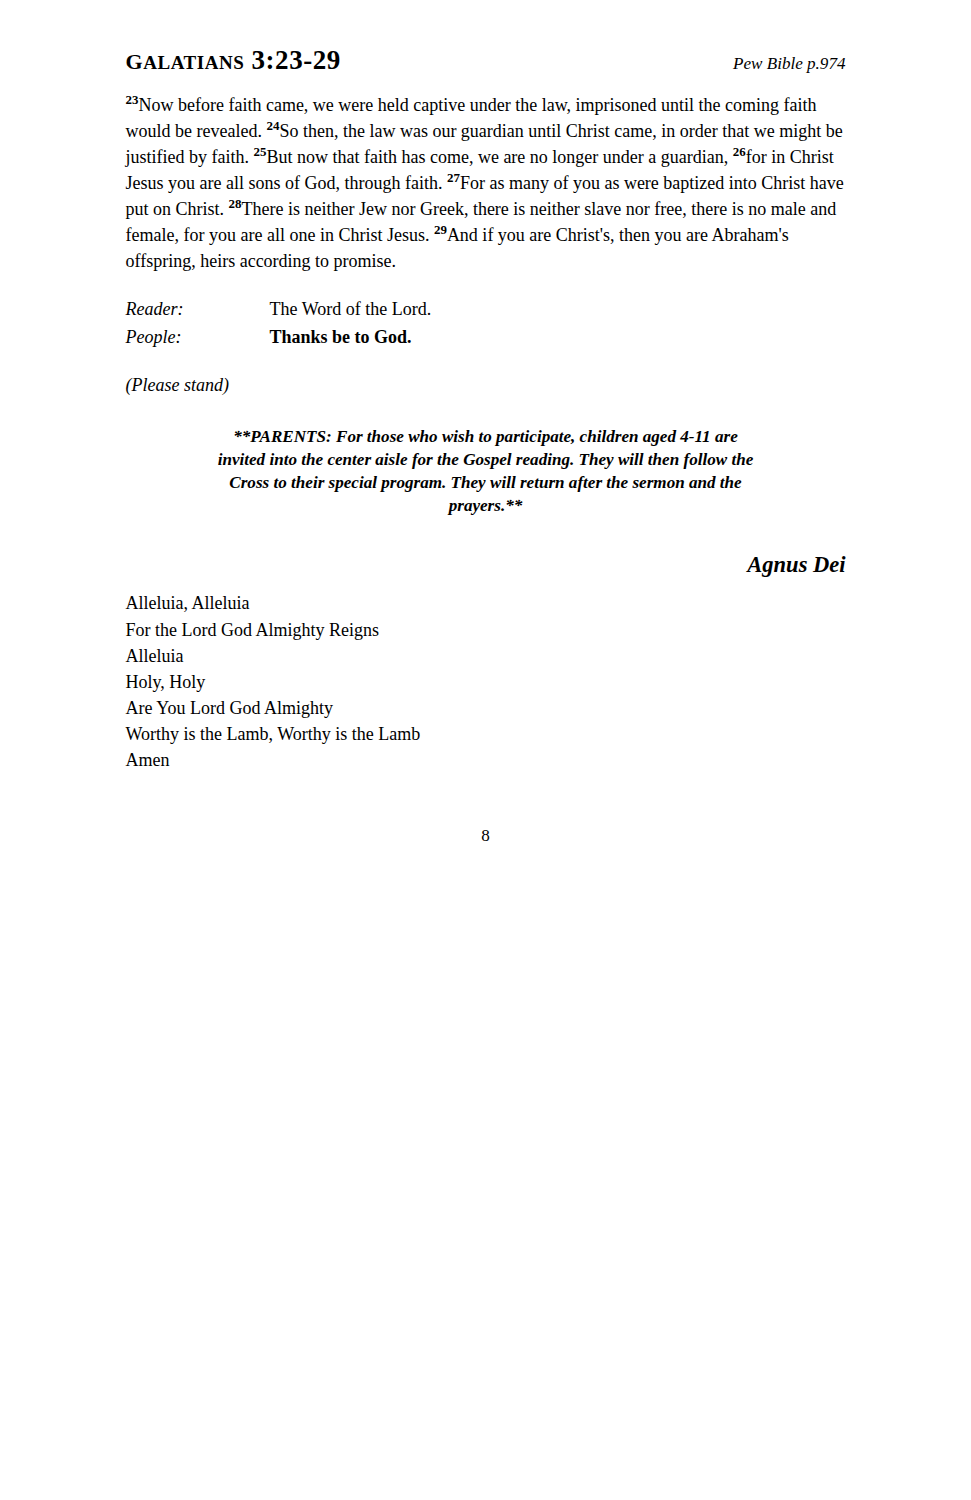Galatians 3:23-29
Pew Bible p.974
23 Now before faith came, we were held captive under the law, imprisoned until the coming faith would be revealed. 24 So then, the law was our guardian until Christ came, in order that we might be justified by faith. 25 But now that faith has come, we are no longer under a guardian, 26for in Christ Jesus you are all sons of God, through faith. 27 For as many of you as were baptized into Christ have put on Christ. 28 There is neither Jew nor Greek, there is neither slave nor free, there is no male and female, for you are all one in Christ Jesus. 29 And if you are Christ's, then you are Abraham's offspring, heirs according to promise.
Reader: The Word of the Lord.
People: Thanks be to God.
(Please stand)
**PARENTS: For those who wish to participate, children aged 4-11 are invited into the center aisle for the Gospel reading. They will then follow the Cross to their special program. They will return after the sermon and the prayers.**
Agnus Dei
Alleluia, Alleluia
For the Lord God Almighty Reigns
Alleluia
Holy, Holy
Are You Lord God Almighty
Worthy is the Lamb, Worthy is the Lamb
Amen
8